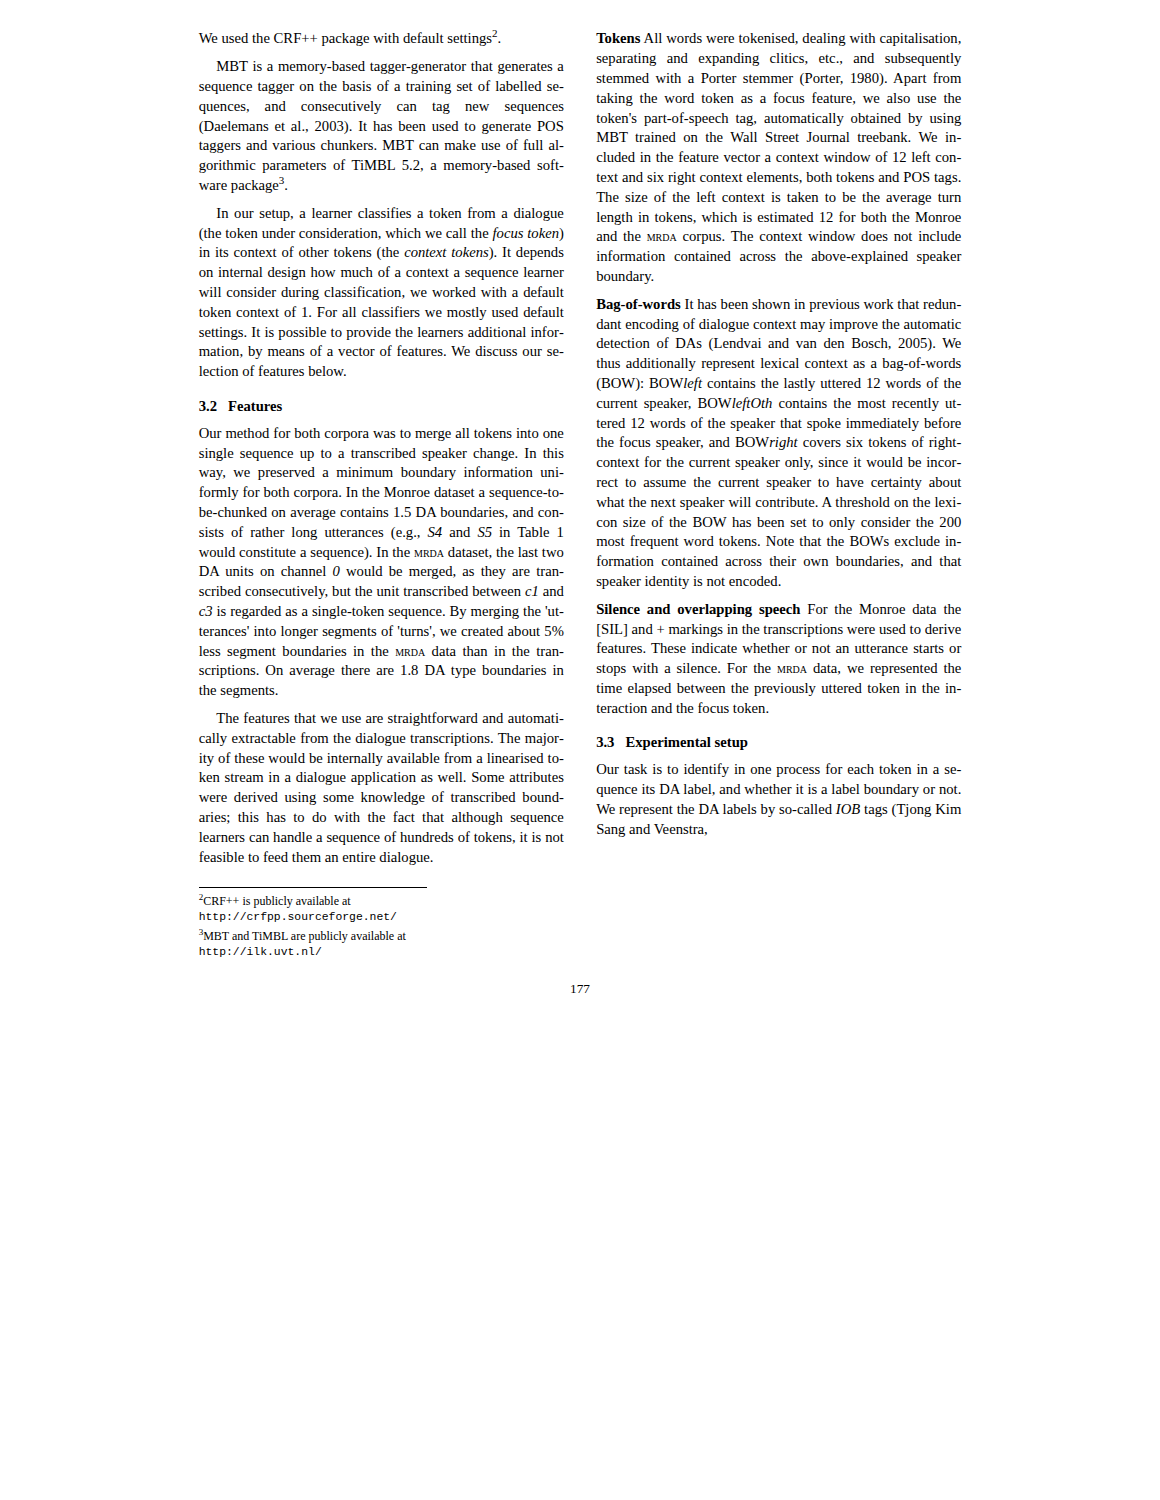We used the CRF++ package with default settings2.
MBT is a memory-based tagger-generator that generates a sequence tagger on the basis of a training set of labelled sequences, and consecutively can tag new sequences (Daelemans et al., 2003). It has been used to generate POS taggers and various chunkers. MBT can make use of full algorithmic parameters of TiMBL 5.2, a memory-based software package3.
In our setup, a learner classifies a token from a dialogue (the token under consideration, which we call the focus token) in its context of other tokens (the context tokens). It depends on internal design how much of a context a sequence learner will consider during classification, we worked with a default token context of 1. For all classifiers we mostly used default settings. It is possible to provide the learners additional information, by means of a vector of features. We discuss our selection of features below.
3.2 Features
Our method for both corpora was to merge all tokens into one single sequence up to a transcribed speaker change. In this way, we preserved a minimum boundary information uniformly for both corpora. In the Monroe dataset a sequence-to-be-chunked on average contains 1.5 DA boundaries, and consists of rather long utterances (e.g., S4 and S5 in Table 1 would constitute a sequence). In the mrda dataset, the last two DA units on channel 0 would be merged, as they are transcribed consecutively, but the unit transcribed between c1 and c3 is regarded as a single-token sequence. By merging the 'utterances' into longer segments of 'turns', we created about 5% less segment boundaries in the mrda data than in the transcriptions. On average there are 1.8 DA type boundaries in the segments.
The features that we use are straightforward and automatically extractable from the dialogue transcriptions. The majority of these would be internally available from a linearised token stream in a dialogue application as well. Some attributes were derived using some knowledge of transcribed boundaries; this has to do with the fact that although sequence learners can handle a sequence of hundreds of tokens, it is not feasible to feed them an entire dialogue.
Tokens All words were tokenised, dealing with capitalisation, separating and expanding clitics, etc., and subsequently stemmed with a Porter stemmer (Porter, 1980). Apart from taking the word token as a focus feature, we also use the token's part-of-speech tag, automatically obtained by using MBT trained on the Wall Street Journal treebank. We included in the feature vector a context window of 12 left context and six right context elements, both tokens and POS tags. The size of the left context is taken to be the average turn length in tokens, which is estimated 12 for both the Monroe and the mrda corpus. The context window does not include information contained across the above-explained speaker boundary.
Bag-of-words It has been shown in previous work that redundant encoding of dialogue context may improve the automatic detection of DAs (Lendvai and van den Bosch, 2005). We thus additionally represent lexical context as a bag-of-words (BOW): BOWleft contains the lastly uttered 12 words of the current speaker, BOWleftOth contains the most recently uttered 12 words of the speaker that spoke immediately before the focus speaker, and BOWright covers six tokens of right-context for the current speaker only, since it would be incorrect to assume the current speaker to have certainty about what the next speaker will contribute. A threshold on the lexicon size of the BOW has been set to only consider the 200 most frequent word tokens. Note that the BOWs exclude information contained across their own boundaries, and that speaker identity is not encoded.
Silence and overlapping speech For the Monroe data the [SIL] and + markings in the transcriptions were used to derive features. These indicate whether or not an utterance starts or stops with a silence. For the mrda data, we represented the time elapsed between the previously uttered token in the interaction and the focus token.
3.3 Experimental setup
Our task is to identify in one process for each token in a sequence its DA label, and whether it is a label boundary or not. We represent the DA labels by so-called IOB tags (Tjong Kim Sang and Veenstra,
2CRF++ is publicly available at
http://crfpp.sourceforge.net/
3MBT and TiMBL are publicly available at
http://ilk.uvt.nl/
177